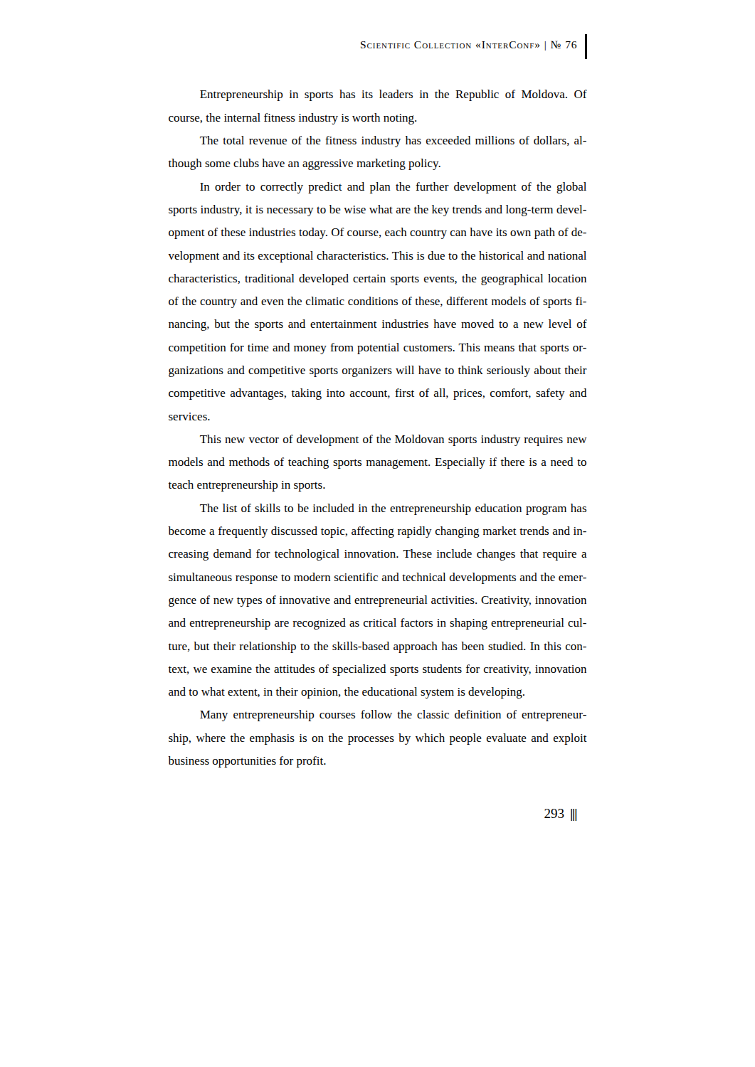Scientific Collection «InterConf» | № 76
Entrepreneurship in sports has its leaders in the Republic of Moldova. Of course, the internal fitness industry is worth noting.
The total revenue of the fitness industry has exceeded millions of dollars, although some clubs have an aggressive marketing policy.
In order to correctly predict and plan the further development of the global sports industry, it is necessary to be wise what are the key trends and long-term development of these industries today. Of course, each country can have its own path of development and its exceptional characteristics. This is due to the historical and national characteristics, traditional developed certain sports events, the geographical location of the country and even the climatic conditions of these, different models of sports financing, but the sports and entertainment industries have moved to a new level of competition for time and money from potential customers. This means that sports organizations and competitive sports organizers will have to think seriously about their competitive advantages, taking into account, first of all, prices, comfort, safety and services.
This new vector of development of the Moldovan sports industry requires new models and methods of teaching sports management. Especially if there is a need to teach entrepreneurship in sports.
The list of skills to be included in the entrepreneurship education program has become a frequently discussed topic, affecting rapidly changing market trends and increasing demand for technological innovation. These include changes that require a simultaneous response to modern scientific and technical developments and the emergence of new types of innovative and entrepreneurial activities. Creativity, innovation and entrepreneurship are recognized as critical factors in shaping entrepreneurial culture, but their relationship to the skills-based approach has been studied. In this context, we examine the attitudes of specialized sports students for creativity, innovation and to what extent, in their opinion, the educational system is developing.
Many entrepreneurship courses follow the classic definition of entrepreneurship, where the emphasis is on the processes by which people evaluate and exploit business opportunities for profit.
293|||